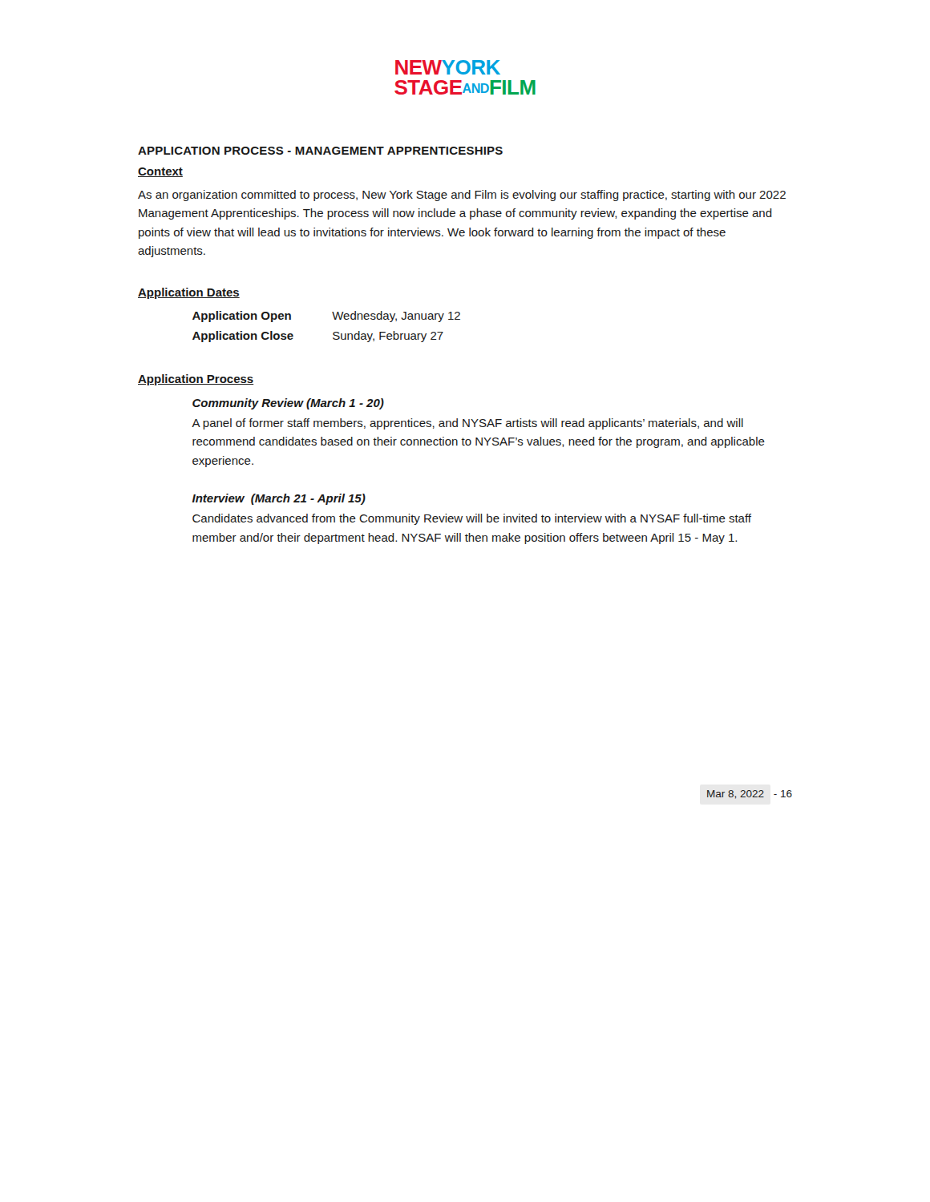NEW YORK
STAGE AND FILM
APPLICATION PROCESS - MANAGEMENT APPRENTICESHIPS
Context
As an organization committed to process, New York Stage and Film is evolving our staffing practice, starting with our 2022 Management Apprenticeships. The process will now include a phase of community review, expanding the expertise and points of view that will lead us to invitations for interviews. We look forward to learning from the impact of these adjustments.
Application Dates
| Application Open | Wednesday, January 12 |
| Application Close | Sunday, February 27 |
Application Process
Community Review (March 1 - 20)
A panel of former staff members, apprentices, and NYSAF artists will read applicants’ materials, and will recommend candidates based on their connection to NYSAF’s values, need for the program, and applicable experience.
Interview (March 21 - April 15)
Candidates advanced from the Community Review will be invited to interview with a NYSAF full-time staff member and/or their department head. NYSAF will then make position offers between April 15 - May 1.
Mar 8, 2022 - 16